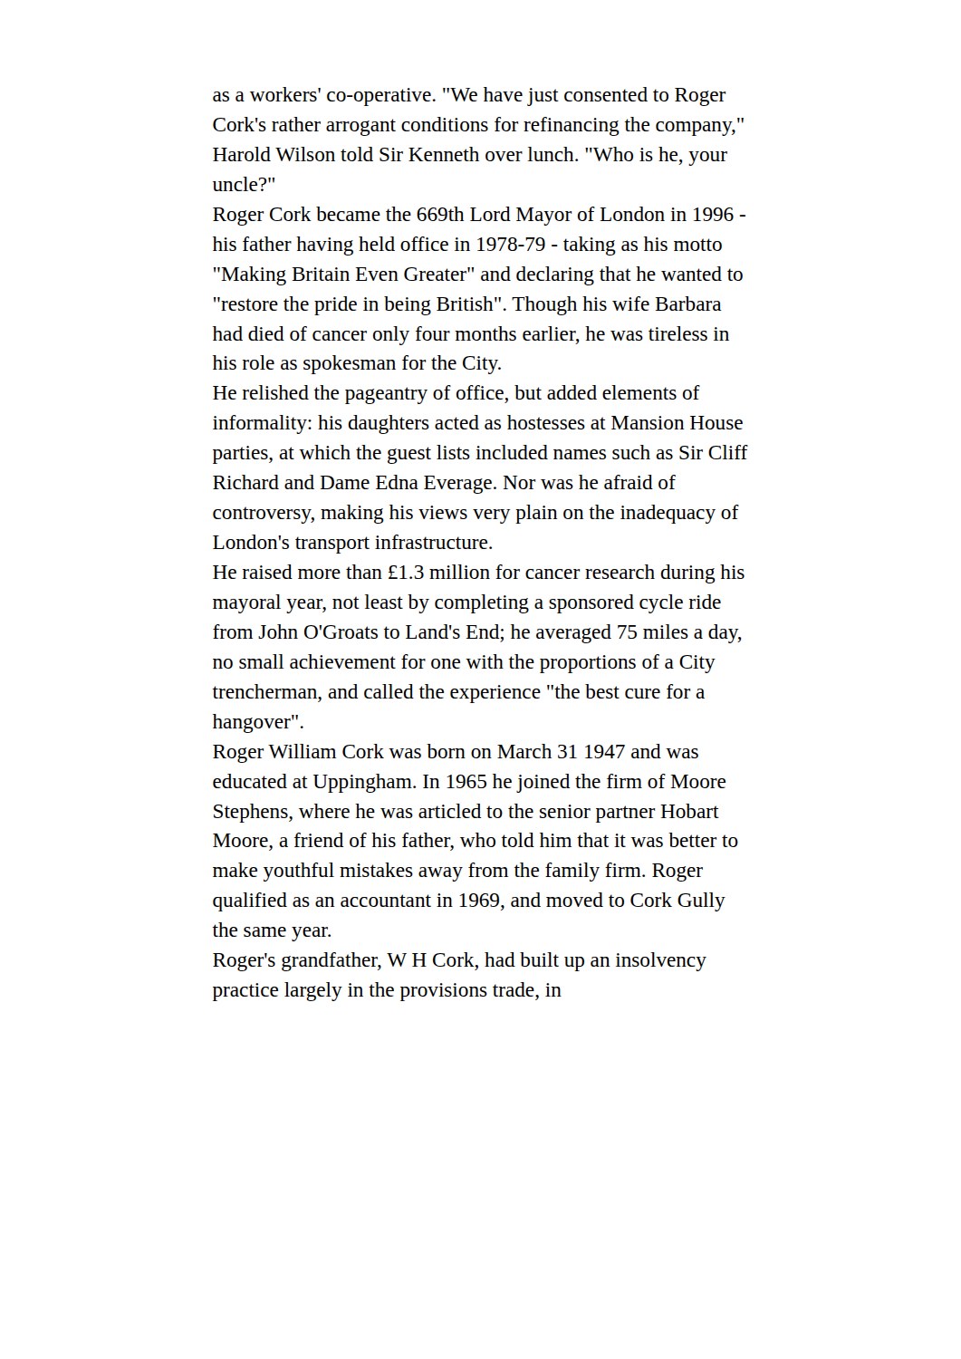as a workers' co-operative. "We have just consented to Roger Cork's rather arrogant conditions for refinancing the company," Harold Wilson told Sir Kenneth over lunch. "Who is he, your uncle?"
Roger Cork became the 669th Lord Mayor of London in 1996 - his father having held office in 1978-79 - taking as his motto "Making Britain Even Greater" and declaring that he wanted to "restore the pride in being British". Though his wife Barbara had died of cancer only four months earlier, he was tireless in his role as spokesman for the City.
He relished the pageantry of office, but added elements of informality: his daughters acted as hostesses at Mansion House parties, at which the guest lists included names such as Sir Cliff Richard and Dame Edna Everage. Nor was he afraid of controversy, making his views very plain on the inadequacy of London's transport infrastructure.
He raised more than £1.3 million for cancer research during his mayoral year, not least by completing a sponsored cycle ride from John O'Groats to Land's End; he averaged 75 miles a day, no small achievement for one with the proportions of a City trencherman, and called the experience "the best cure for a hangover".
Roger William Cork was born on March 31 1947 and was educated at Uppingham. In 1965 he joined the firm of Moore Stephens, where he was articled to the senior partner Hobart Moore, a friend of his father, who told him that it was better to make youthful mistakes away from the family firm. Roger qualified as an accountant in 1969, and moved to Cork Gully the same year.
Roger's grandfather, W H Cork, had built up an insolvency practice largely in the provisions trade, in